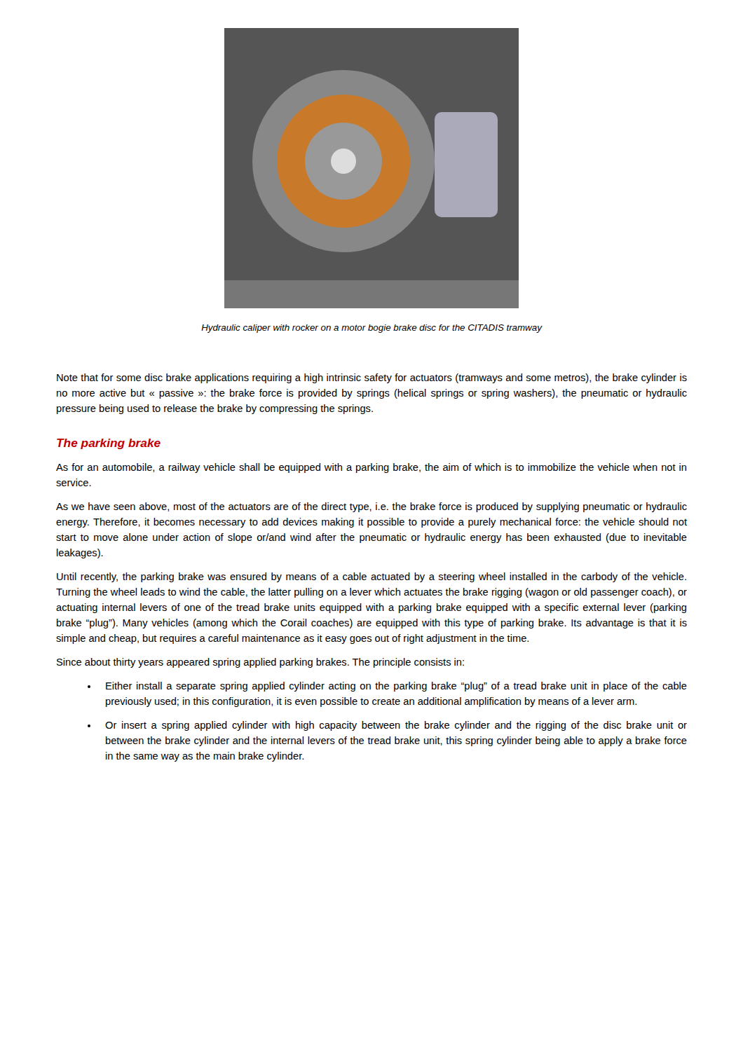Hydraulic caliper with rocker on a motor bogie brake disc for the CITADIS tramway
Note that for some disc brake applications requiring a high intrinsic safety for actuators (tramways and some metros), the brake cylinder is no more active but « passive »: the brake force is provided by springs (helical springs or spring washers), the pneumatic or hydraulic pressure being used to release the brake by compressing the springs.
The parking brake
As for an automobile, a railway vehicle shall be equipped with a parking brake, the aim of which is to immobilize the vehicle when not in service.
As we have seen above, most of the actuators are of the direct type, i.e. the brake force is produced by supplying pneumatic or hydraulic energy. Therefore, it becomes necessary to add devices making it possible to provide a purely mechanical force: the vehicle should not start to move alone under action of slope or/and wind after the pneumatic or hydraulic energy has been exhausted (due to inevitable leakages).
Until recently, the parking brake was ensured by means of a cable actuated by a steering wheel installed in the carbody of the vehicle. Turning the wheel leads to wind the cable, the latter pulling on a lever which actuates the brake rigging (wagon or old passenger coach), or actuating internal levers of one of the tread brake units equipped with a parking brake equipped with a specific external lever (parking brake “plug”). Many vehicles (among which the Corail coaches) are equipped with this type of parking brake. Its advantage is that it is simple and cheap, but requires a careful maintenance as it easy goes out of right adjustment in the time.
Since about thirty years appeared spring applied parking brakes. The principle consists in:
Either install a separate spring applied cylinder acting on the parking brake “plug” of a tread brake unit in place of the cable previously used; in this configuration, it is even possible to create an additional amplification by means of a lever arm.
Or insert a spring applied cylinder with high capacity between the brake cylinder and the rigging of the disc brake unit or between the brake cylinder and the internal levers of the tread brake unit, this spring cylinder being able to apply a brake force in the same way as the main brake cylinder.